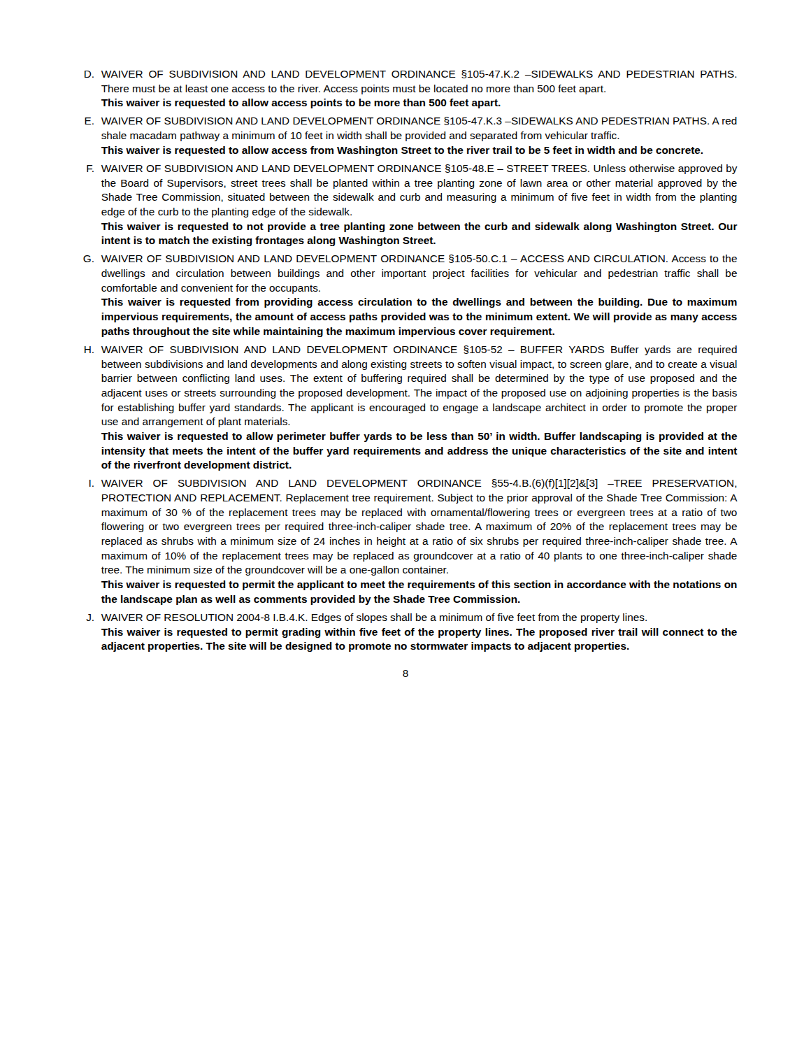WAIVER OF SUBDIVISION AND LAND DEVELOPMENT ORDINANCE §105-47.K.2 –SIDEWALKS AND PEDESTRIAN PATHS. There must be at least one access to the river. Access points must be located no more than 500 feet apart. This waiver is requested to allow access points to be more than 500 feet apart.
WAIVER OF SUBDIVISION AND LAND DEVELOPMENT ORDINANCE §105-47.K.3 –SIDEWALKS AND PEDESTRIAN PATHS. A red shale macadam pathway a minimum of 10 feet in width shall be provided and separated from vehicular traffic. This waiver is requested to allow access from Washington Street to the river trail to be 5 feet in width and be concrete.
WAIVER OF SUBDIVISION AND LAND DEVELOPMENT ORDINANCE §105-48.E – STREET TREES. Unless otherwise approved by the Board of Supervisors, street trees shall be planted within a tree planting zone of lawn area or other material approved by the Shade Tree Commission, situated between the sidewalk and curb and measuring a minimum of five feet in width from the planting edge of the curb to the planting edge of the sidewalk. This waiver is requested to not provide a tree planting zone between the curb and sidewalk along Washington Street. Our intent is to match the existing frontages along Washington Street.
WAIVER OF SUBDIVISION AND LAND DEVELOPMENT ORDINANCE §105-50.C.1 – ACCESS AND CIRCULATION. Access to the dwellings and circulation between buildings and other important project facilities for vehicular and pedestrian traffic shall be comfortable and convenient for the occupants. This waiver is requested from providing access circulation to the dwellings and between the building. Due to maximum impervious requirements, the amount of access paths provided was to the minimum extent. We will provide as many access paths throughout the site while maintaining the maximum impervious cover requirement.
WAIVER OF SUBDIVISION AND LAND DEVELOPMENT ORDINANCE §105-52 – BUFFER YARDS Buffer yards are required between subdivisions and land developments and along existing streets to soften visual impact, to screen glare, and to create a visual barrier between conflicting land uses. The extent of buffering required shall be determined by the type of use proposed and the adjacent uses or streets surrounding the proposed development. The impact of the proposed use on adjoining properties is the basis for establishing buffer yard standards. The applicant is encouraged to engage a landscape architect in order to promote the proper use and arrangement of plant materials. This waiver is requested to allow perimeter buffer yards to be less than 50’ in width. Buffer landscaping is provided at the intensity that meets the intent of the buffer yard requirements and address the unique characteristics of the site and intent of the riverfront development district.
WAIVER OF SUBDIVISION AND LAND DEVELOPMENT ORDINANCE §55-4.B.(6)(f)[1][2]&[3] –TREE PRESERVATION, PROTECTION AND REPLACEMENT. Replacement tree requirement. Subject to the prior approval of the Shade Tree Commission: A maximum of 30 % of the replacement trees may be replaced with ornamental/flowering trees or evergreen trees at a ratio of two flowering or two evergreen trees per required three-inch-caliper shade tree. A maximum of 20% of the replacement trees may be replaced as shrubs with a minimum size of 24 inches in height at a ratio of six shrubs per required three-inch-caliper shade tree. A maximum of 10% of the replacement trees may be replaced as groundcover at a ratio of 40 plants to one three-inch-caliper shade tree. The minimum size of the groundcover will be a one-gallon container. This waiver is requested to permit the applicant to meet the requirements of this section in accordance with the notations on the landscape plan as well as comments provided by the Shade Tree Commission.
WAIVER OF RESOLUTION 2004-8 I.B.4.K. Edges of slopes shall be a minimum of five feet from the property lines. This waiver is requested to permit grading within five feet of the property lines. The proposed river trail will connect to the adjacent properties. The site will be designed to promote no stormwater impacts to adjacent properties.
8